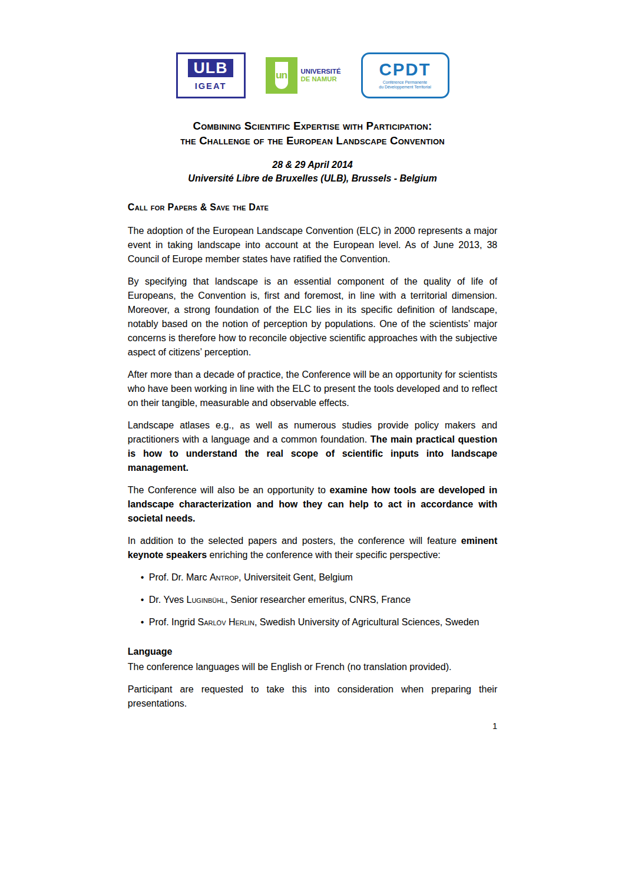ULB
IGEAT
un
Université
de Namur
CPDT
Conférence Permanente
du Développement Territorial
Combining Scientific Expertise with Participation:
the Challenge of the European Landscape Convention
28 & 29 April 2014
Université Libre de Bruxelles (ULB), Brussels - Belgium
Call for Papers & Save the Date
The adoption of the European Landscape Convention (ELC) in 2000 represents a major event in taking landscape into account at the European level. As of June 2013, 38 Council of Europe member states have ratified the Convention.
By specifying that landscape is an essential component of the quality of life of Europeans, the Convention is, first and foremost, in line with a territorial dimension. Moreover, a strong foundation of the ELC lies in its specific definition of landscape, notably based on the notion of perception by populations. One of the scientists’ major concerns is therefore how to reconcile objective scientific approaches with the subjective aspect of citizens’ perception.
After more than a decade of practice, the Conference will be an opportunity for scientists who have been working in line with the ELC to present the tools developed and to reflect on their tangible, measurable and observable effects.
Landscape atlases e.g., as well as numerous studies provide policy makers and practitioners with a language and a common foundation. The main practical question is how to understand the real scope of scientific inputs into landscape management.
The Conference will also be an opportunity to examine how tools are developed in landscape characterization and how they can help to act in accordance with societal needs.
In addition to the selected papers and posters, the conference will feature eminent keynote speakers enriching the conference with their specific perspective:
Prof. Dr. Marc Antrop, Universiteit Gent, Belgium
Dr. Yves Luginbühl, Senior researcher emeritus, CNRS, France
Prof. Ingrid Sarlöv Herlin, Swedish University of Agricultural Sciences, Sweden
Language
The conference languages will be English or French (no translation provided).
Participant are requested to take this into consideration when preparing their presentations.
1